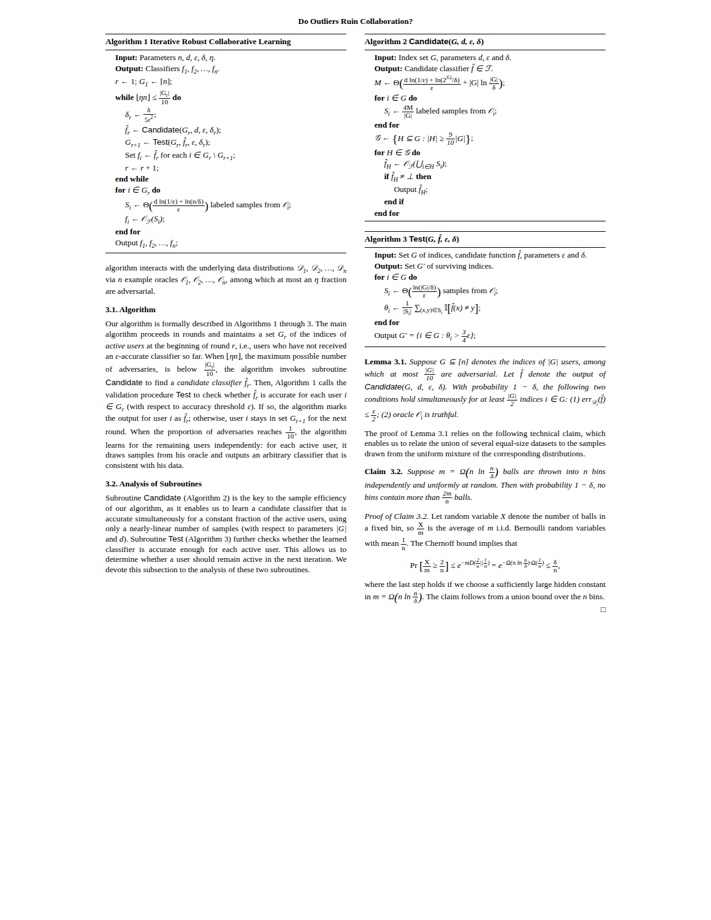Do Outliers Ruin Collaboration?
Algorithm 1 Iterative Robust Collaborative Learning
Input: Parameters n, d, ε, δ, η.
Output: Classifiers f1, f2, …, fn.
r ← 1; G1 ← [n];
while ⌊ηn⌋ ≤ |Gr|10 do
δr ← δ 5r2;
f̂r ← Candidate(Gr, d, ε, δr);
Gr+1 ← Test(Gr, f̂r, ε, δr);
Set fi ← f̂r for each i ∈ Gr \ Gr+1;
r ← r + 1;
end while
for i ∈ Gr do
Si ← Θ(d ln(1/ε) + ln(n/δ) ε) labeled samples from 𝒪i;
fi ← 𝒪ℱ(Si);
end for
Output f1, f2, …, fn;
algorithm interacts with the underlying data distributions 𝒟1, 𝒟2, …, 𝒟n via n example oracles 𝒪1, 𝒪2, …, 𝒪n, among which at most an η fraction are adversarial.
3.1. Algorithm
Our algorithm is formally described in Algorithms 1 through 3. The main algorithm proceeds in rounds and maintains a set Gr of the indices of active users at the beginning of round r, i.e., users who have not received an ε-accurate classifier so far. When ⌊ηn⌋, the maximum possible number of adversaries, is below |Gr|10, the algorithm invokes subroutine Candidate to find a candidate classifier f̂r. Then, Algorithm 1 calls the validation procedure Test to check whether f̂r is accurate for each user i ∈ Gr (with respect to accuracy threshold ε). If so, the algorithm marks the output for user i as f̂r; otherwise, user i stays in set Gr+1 for the next round. When the proportion of adversaries reaches 110, the algorithm learns for the remaining users independently: for each active user, it draws samples from his oracle and outputs an arbitrary classifier that is consistent with his data.
3.2. Analysis of Subroutines
Subroutine Candidate (Algorithm 2) is the key to the sample efficiency of our algorithm, as it enables us to learn a candidate classifier that is accurate simultaneously for a constant fraction of the active users, using only a nearly-linear number of samples (with respect to parameters |G| and d). Subroutine Test (Algorithm 3) further checks whether the learned classifier is accurate enough for each active user. This allows us to determine whether a user should remain active in the next iteration. We devote this subsection to the analysis of these two subroutines.
Algorithm 2 Candidate(G, d, ε, δ)
Input: Index set G, parameters d, ε and δ.
Output: Candidate classifier f̂ ∈ ℱ.
M ← Θ(d ln(1/ε) + ln(2|G|/δ) ε + |G| ln |G|δ);
for i ∈ G do
Si ← 4M|G| labeled samples from 𝒪i;
end for
𝒢 ← {H ⊆ G : |H| ≥ 910|G|};
for H ∈ 𝒢 do
f̂H ← 𝒪ℱ(⋃i∈H Si);
if f̂H ≠ ⊥ then
Output f̂H;
end if
end for
Algorithm 3 Test(G, f̂, ε, δ)
Input: Set G of indices, candidate function f̂, parameters ε and δ.
Output: Set G′ of surviving indices.
for i ∈ G do
Si ← Θ(ln(|G|/δ) ε) samples from 𝒪i;
θi ← 1|Si| ∑(x,y)∈Si 𝕀[f̂(x) ≠ y];
end for
Output G′ = {i ∈ G : θi > 34ε};
Lemma 3.1. Suppose G ⊆ [n] denotes the indices of |G| users, among which at most |G|10 are adversarial. Let f̂ denote the output of Candidate(G, d, ε, δ). With probability 1 − δ, the following two conditions hold simultaneously for at least |G|2 indices i ∈ G: (1) err𝒟i(f̂) ≤ ε 2; (2) oracle 𝒪i is truthful.
The proof of Lemma 3.1 relies on the following technical claim, which enables us to relate the union of several equal-size datasets to the samples drawn from the uniform mixture of the corresponding distributions.
Claim 3.2. Suppose m = Ω(n ln nδ) balls are thrown into n bins independently and uniformly at random. Then with probability 1 − δ, no bins contain more than 2m n balls.
Proof of Claim 3.2. Let random variable X denote the number of balls in a fixed bin, so Xm is the average of m i.i.d. Bernoulli random variables with mean 1 n. The Chernoff bound implies that
Pr [Xm ≥ 2 n] ≤ e−mD(2 n||1 n) = e−Ω(n ln nδ)·Ω(1 n) ≤ δn,
where the last step holds if we choose a sufficiently large hidden constant in m = Ω(n ln nδ). The claim follows from a union bound over the n bins. □